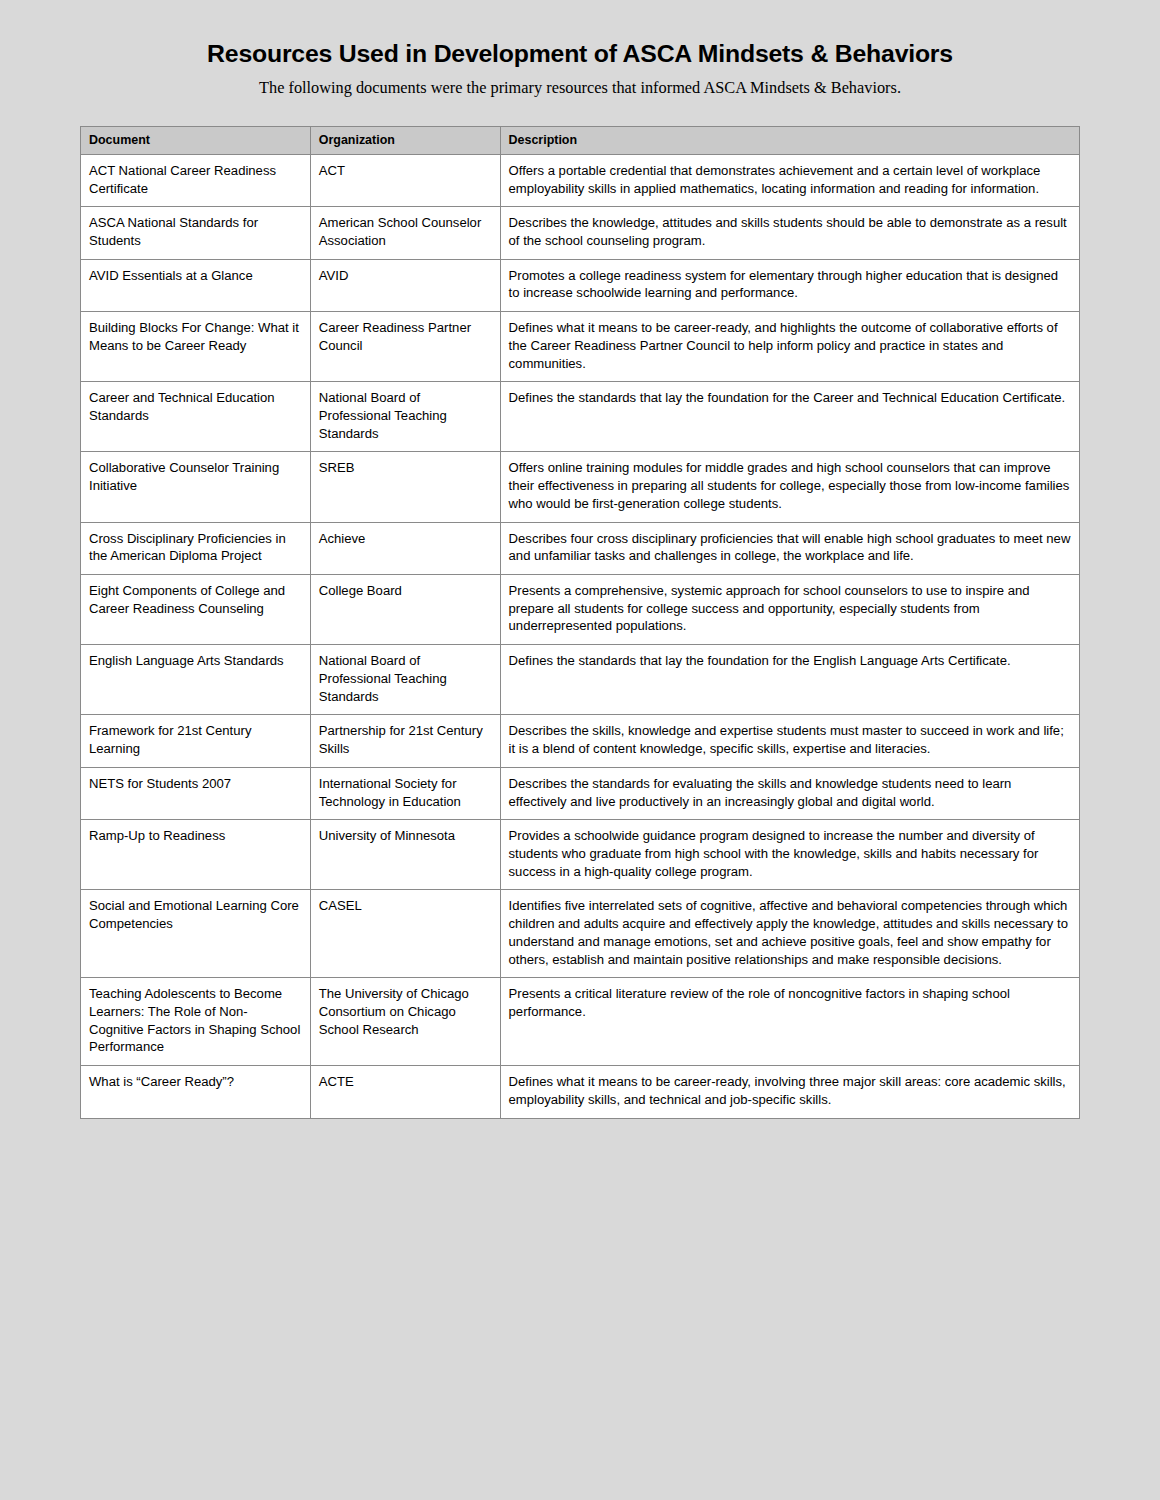Resources Used in Development of ASCA Mindsets & Behaviors
The following documents were the primary resources that informed ASCA Mindsets & Behaviors.
| Document | Organization | Description |
| --- | --- | --- |
| ACT National Career Readiness Certificate | ACT | Offers a portable credential that demonstrates achievement and a certain level of workplace employability skills in applied mathematics, locating information and reading for information. |
| ASCA National Standards for Students | American School Counselor Association | Describes the knowledge, attitudes and skills students should be able to demonstrate as a result of the school counseling program. |
| AVID Essentials at a Glance | AVID | Promotes a college readiness system for elementary through higher education that is designed to increase schoolwide learning and performance. |
| Building Blocks For Change: What it Means to be Career Ready | Career Readiness Partner Council | Defines what it means to be career-ready, and highlights the outcome of collaborative efforts of the Career Readiness Partner Council to help inform policy and practice in states and communities. |
| Career and Technical Education Standards | National Board of Professional Teaching Standards | Defines the standards that lay the foundation for the Career and Technical Education Certificate. |
| Collaborative Counselor Training Initiative | SREB | Offers online training modules for middle grades and high school counselors that can improve their effectiveness in preparing all students for college, especially those from low-income families who would be first-generation college students. |
| Cross Disciplinary Proficiencies in the American Diploma Project | Achieve | Describes four cross disciplinary proficiencies that will enable high school graduates to meet new and unfamiliar tasks and challenges in college, the workplace and life. |
| Eight Components of College and Career Readiness Counseling | College Board | Presents a comprehensive, systemic approach for school counselors to use to inspire and prepare all students for college success and opportunity, especially students from underrepresented populations. |
| English Language Arts Standards | National Board of Professional Teaching Standards | Defines the standards that lay the foundation for the English Language Arts Certificate. |
| Framework for 21st Century Learning | Partnership for 21st Century Skills | Describes the skills, knowledge and expertise students must master to succeed in work and life; it is a blend of content knowledge, specific skills, expertise and literacies. |
| NETS for Students 2007 | International Society for Technology in Education | Describes the standards for evaluating the skills and knowledge students need to learn effectively and live productively in an increasingly global and digital world. |
| Ramp-Up to Readiness | University of Minnesota | Provides a schoolwide guidance program designed to increase the number and diversity of students who graduate from high school with the knowledge, skills and habits necessary for success in a high-quality college program. |
| Social and Emotional Learning Core Competencies | CASEL | Identifies five interrelated sets of cognitive, affective and behavioral competencies through which children and adults acquire and effectively apply the knowledge, attitudes and skills necessary to understand and manage emotions, set and achieve positive goals, feel and show empathy for others, establish and maintain positive relationships and make responsible decisions. |
| Teaching Adolescents to Become Learners: The Role of Non-Cognitive Factors in Shaping School Performance | The University of Chicago Consortium on Chicago School Research | Presents a critical literature review of the role of noncognitive factors in shaping school performance. |
| What is “Career Ready”? | ACTE | Defines what it means to be career-ready, involving three major skill areas: core academic skills, employability skills, and technical and job-specific skills. |